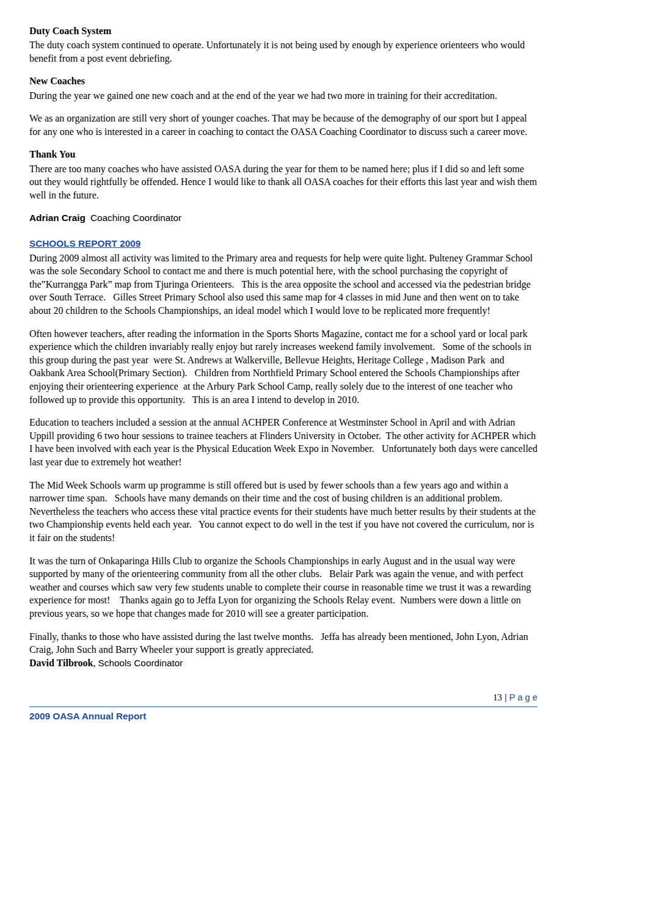Duty Coach System
The duty coach system continued to operate. Unfortunately it is not being used by enough by experience orienteers who would benefit from a post event debriefing.
New Coaches
During the year we gained one new coach and at the end of the year we had two more in training for their accreditation.
We as an organization are still very short of younger coaches. That may be because of the demography of our sport but I appeal for any one who is interested in a career in coaching to contact the OASA Coaching Coordinator to discuss such a career move.
Thank You
There are too many coaches who have assisted OASA during the year for them to be named here; plus if I did so and left some out they would rightfully be offended. Hence I would like to thank all OASA coaches for their efforts this last year and wish them well in the future.
Adrian Craig Coaching Coordinator
SCHOOLS REPORT 2009
During 2009 almost all activity was limited to the Primary area and requests for help were quite light. Pulteney Grammar School was the sole Secondary School to contact me and there is much potential here, with the school purchasing the copyright of the”Kurrangga Park” map from Tjuringa Orienteers. This is the area opposite the school and accessed via the pedestrian bridge over South Terrace. Gilles Street Primary School also used this same map for 4 classes in mid June and then went on to take about 20 children to the Schools Championships, an ideal model which I would love to be replicated more frequently!
Often however teachers, after reading the information in the Sports Shorts Magazine, contact me for a school yard or local park experience which the children invariably really enjoy but rarely increases weekend family involvement. Some of the schools in this group during the past year were St. Andrews at Walkerville, Bellevue Heights, Heritage College , Madison Park and Oakbank Area School(Primary Section). Children from Northfield Primary School entered the Schools Championships after enjoying their orienteering experience at the Arbury Park School Camp, really solely due to the interest of one teacher who followed up to provide this opportunity. This is an area I intend to develop in 2010.
Education to teachers included a session at the annual ACHPER Conference at Westminster School in April and with Adrian Uppill providing 6 two hour sessions to trainee teachers at Flinders University in October. The other activity for ACHPER which I have been involved with each year is the Physical Education Week Expo in November. Unfortunately both days were cancelled last year due to extremely hot weather!
The Mid Week Schools warm up programme is still offered but is used by fewer schools than a few years ago and within a narrower time span. Schools have many demands on their time and the cost of busing children is an additional problem. Nevertheless the teachers who access these vital practice events for their students have much better results by their students at the two Championship events held each year. You cannot expect to do well in the test if you have not covered the curriculum, nor is it fair on the students!
It was the turn of Onkaparinga Hills Club to organize the Schools Championships in early August and in the usual way were supported by many of the orienteering community from all the other clubs. Belair Park was again the venue, and with perfect weather and courses which saw very few students unable to complete their course in reasonable time we trust it was a rewarding experience for most! Thanks again go to Jeffa Lyon for organizing the Schools Relay event. Numbers were down a little on previous years, so we hope that changes made for 2010 will see a greater participation.
Finally, thanks to those who have assisted during the last twelve months. Jeffa has already been mentioned, John Lyon, Adrian Craig, John Such and Barry Wheeler your support is greatly appreciated.
David Tilbrook, Schools Coordinator
13 | P a g e
2009 OASA Annual Report